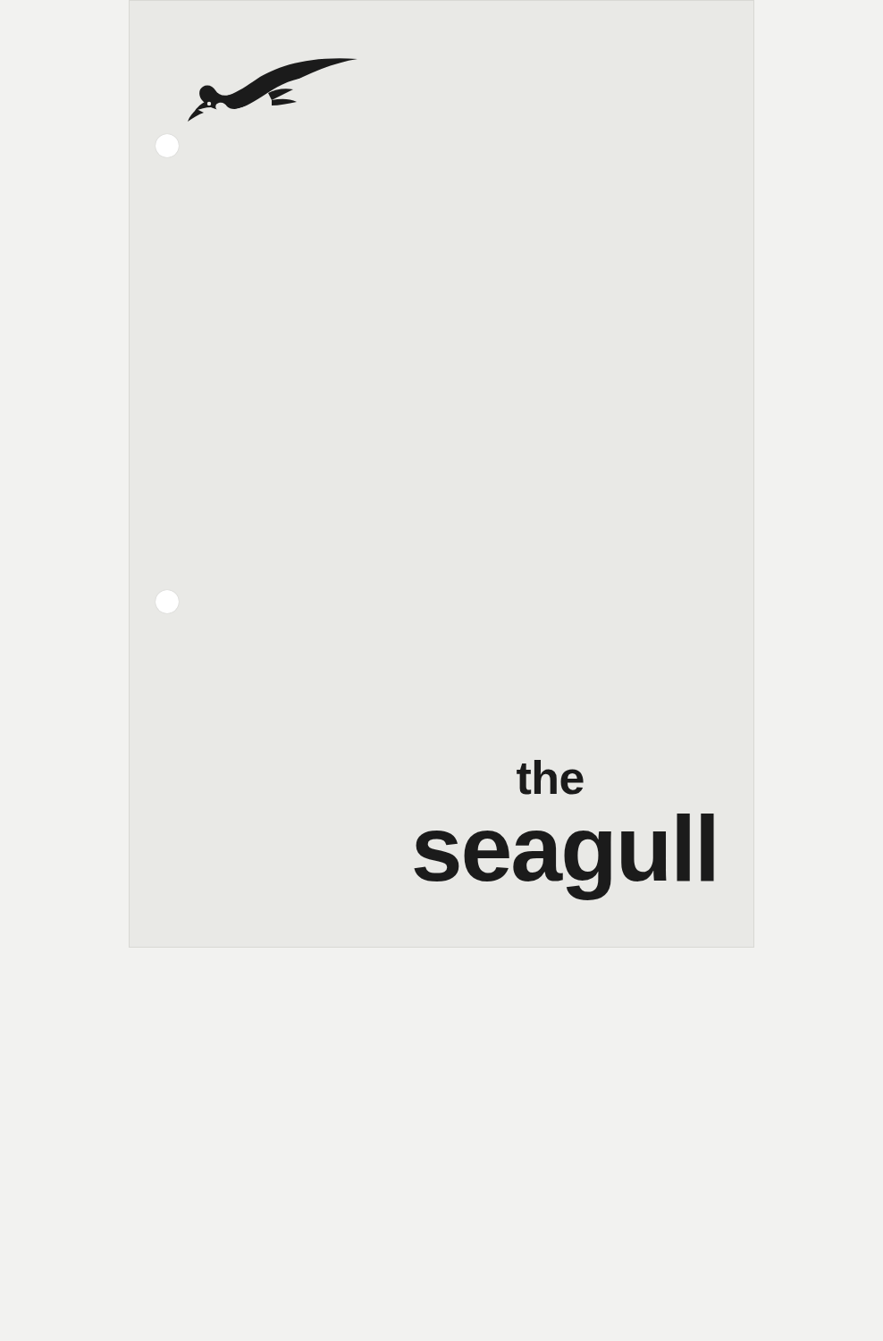the seagull